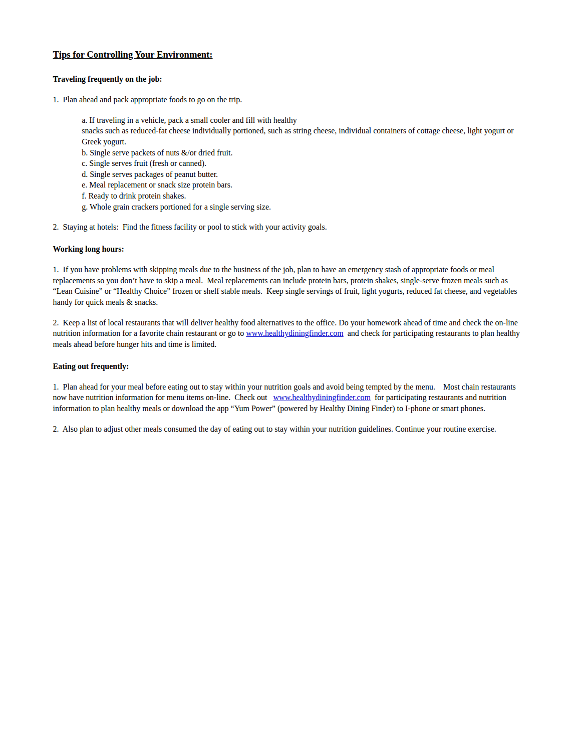Tips for Controlling Your Environment:
Traveling frequently on the job:
1. Plan ahead and pack appropriate foods to go on the trip.
a. If traveling in a vehicle, pack a small cooler and fill with healthy
snacks such as reduced-fat cheese individually portioned, such as string cheese, individual containers of cottage cheese, light yogurt or Greek yogurt.
b. Single serve packets of nuts &/or dried fruit.
c. Single serves fruit (fresh or canned).
d. Single serves packages of peanut butter.
e. Meal replacement or snack size protein bars.
f. Ready to drink protein shakes.
g. Whole grain crackers portioned for a single serving size.
2. Staying at hotels: Find the fitness facility or pool to stick with your activity goals.
Working long hours:
1. If you have problems with skipping meals due to the business of the job, plan to have an emergency stash of appropriate foods or meal replacements so you don’t have to skip a meal. Meal replacements can include protein bars, protein shakes, single-serve frozen meals such as “Lean Cuisine” or “Healthy Choice” frozen or shelf stable meals. Keep single servings of fruit, light yogurts, reduced fat cheese, and vegetables handy for quick meals & snacks.
2. Keep a list of local restaurants that will deliver healthy food alternatives to the office. Do your homework ahead of time and check the on-line nutrition information for a favorite chain restaurant or go to www.healthydiningfinder.com and check for participating restaurants to plan healthy meals ahead before hunger hits and time is limited.
Eating out frequently:
1. Plan ahead for your meal before eating out to stay within your nutrition goals and avoid being tempted by the menu. Most chain restaurants now have nutrition information for menu items on-line. Check out www.healthydiningfinder.com for participating restaurants and nutrition information to plan healthy meals or download the app “Yum Power” (powered by Healthy Dining Finder) to I-phone or smart phones.
2. Also plan to adjust other meals consumed the day of eating out to stay within your nutrition guidelines. Continue your routine exercise.